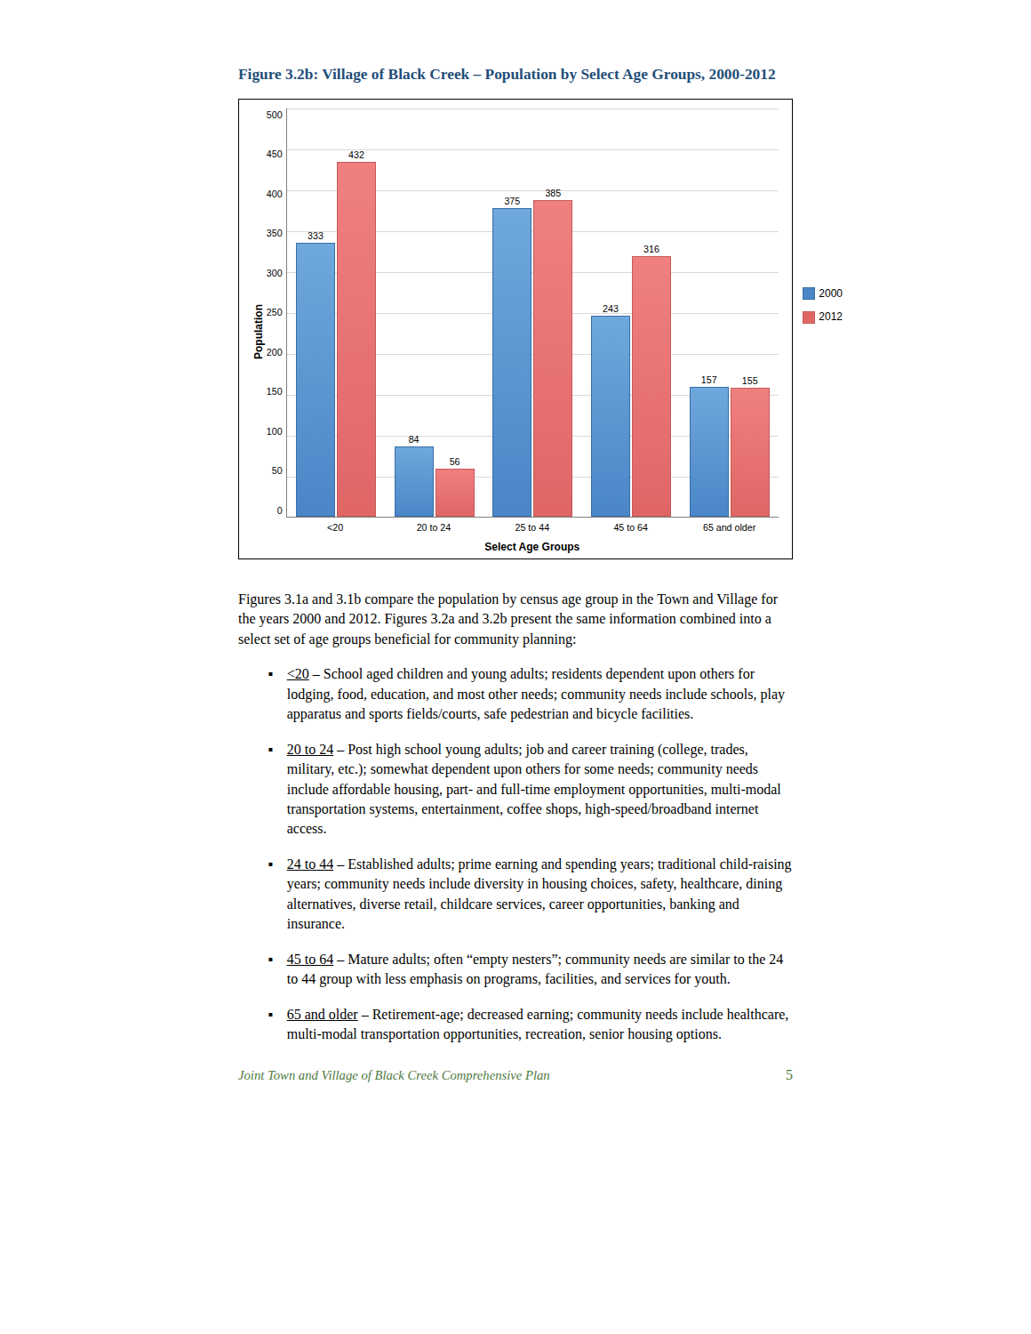Figure 3.2b: Village of Black Creek – Population by Select Age Groups, 2000-2012
Population
500 450 400 350 300 250 200 150 100 50 0
333
432
84
56
375
385
243
316
157
155
2000
2012
<20 20 to 24 25 to 44 45 to 64 65 and older
Select Age Groups
Figures 3.1a and 3.1b compare the population by census age group in the Town and Village for the years 2000 and 2012. Figures 3.2a and 3.2b present the same information combined into a select set of age groups beneficial for community planning:
<20 – School aged children and young adults; residents dependent upon others for lodging, food, education, and most other needs; community needs include schools, play apparatus and sports fields/courts, safe pedestrian and bicycle facilities.
20 to 24 – Post high school young adults; job and career training (college, trades, military, etc.); somewhat dependent upon others for some needs; community needs include affordable housing, part- and full-time employment opportunities, multi-modal transportation systems, entertainment, coffee shops, high-speed/broadband internet access.
24 to 44 – Established adults; prime earning and spending years; traditional child-raising years; community needs include diversity in housing choices, safety, healthcare, dining alternatives, diverse retail, childcare services, career opportunities, banking and insurance.
45 to 64 – Mature adults; often “empty nesters”; community needs are similar to the 24 to 44 group with less emphasis on programs, facilities, and services for youth.
65 and older – Retirement-age; decreased earning; community needs include healthcare, multi-modal transportation opportunities, recreation, senior housing options.
Joint Town and Village of Black Creek Comprehensive Plan 5